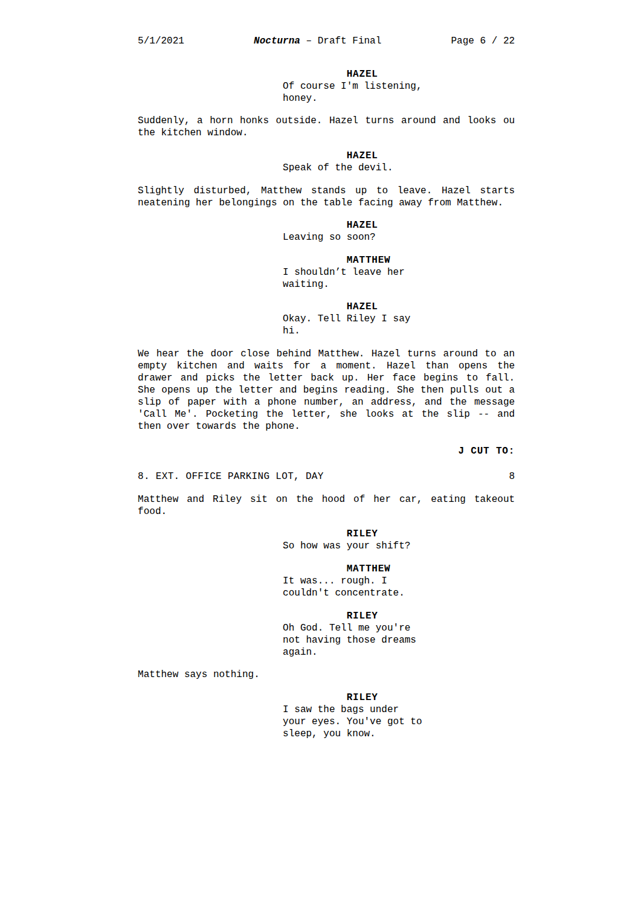5/1/2021 Nocturna – Draft Final Page 6 / 22
HAZEL
Of course I'm listening, honey.
Suddenly, a horn honks outside. Hazel turns around and looks ou the kitchen window.
HAZEL
Speak of the devil.
Slightly disturbed, Matthew stands up to leave. Hazel starts neatening her belongings on the table facing away from Matthew.
HAZEL
Leaving so soon?
MATTHEW
I shouldn’t leave her waiting.
HAZEL
Okay. Tell Riley I say hi.
We hear the door close behind Matthew. Hazel turns around to an empty kitchen and waits for a moment. Hazel than opens the drawer and picks the letter back up. Her face begins to fall. She opens up the letter and begins reading. She then pulls out a slip of paper with a phone number, an address, and the message 'Call Me'. Pocketing the letter, she looks at the slip -- and then over towards the phone.
J CUT TO:
8. EXT. OFFICE PARKING LOT, DAY 8
Matthew and Riley sit on the hood of her car, eating takeout food.
RILEY
So how was your shift?
MATTHEW
It was... rough. I couldn't concentrate.
RILEY
Oh God. Tell me you're not having those dreams again.
Matthew says nothing.
RILEY
I saw the bags under your eyes. You've got to sleep, you know.